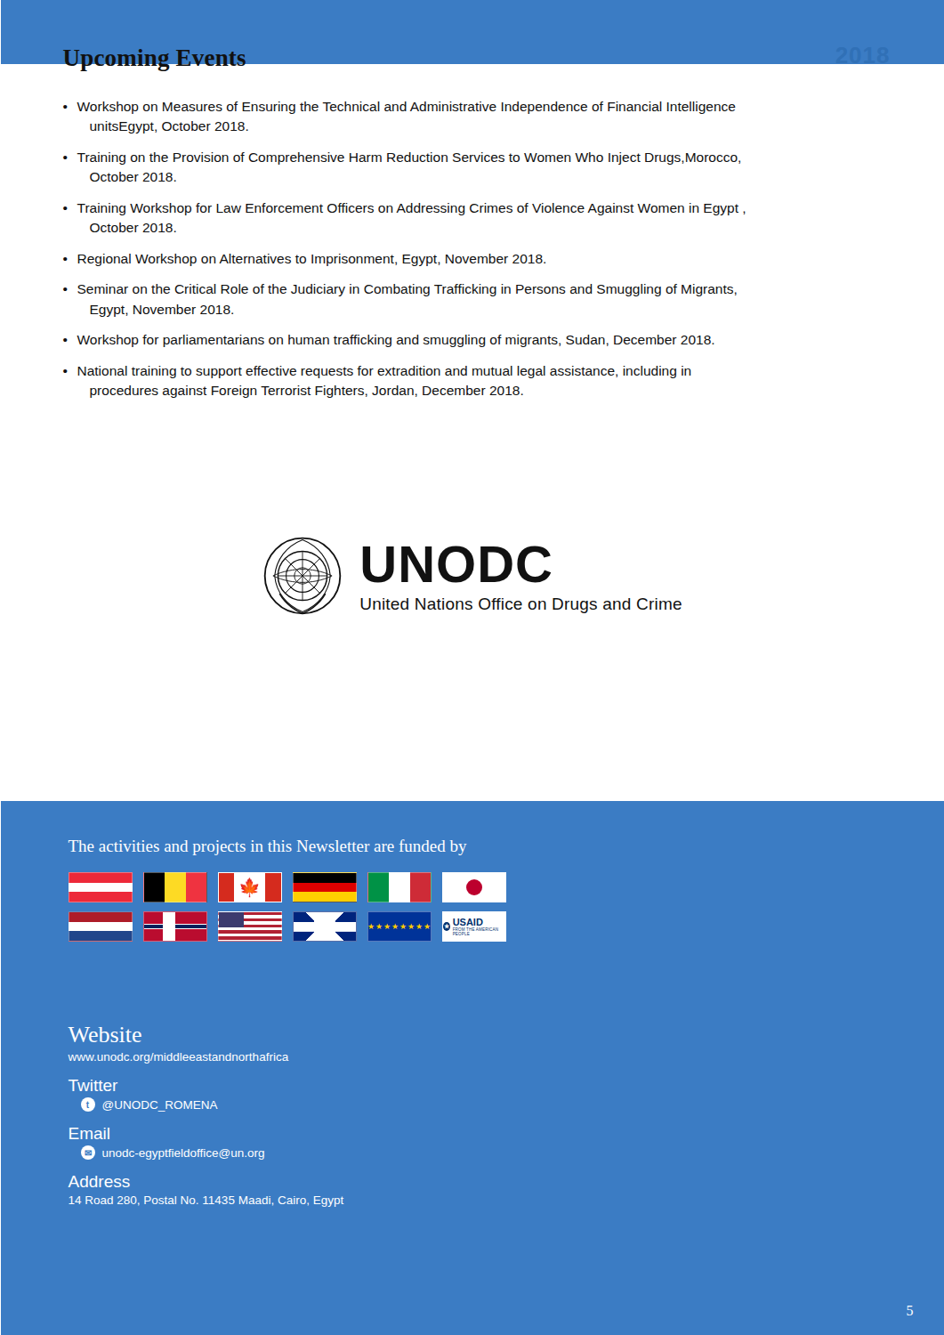2018
Upcoming Events
Workshop on Measures of Ensuring the Technical and Administrative Independence of Financial IntelligenceunitsEgypt, October 2018.
Training on the Provision of Comprehensive Harm Reduction Services to Women Who Inject Drugs,Morocco,October 2018.
Training Workshop for Law Enforcement Officers on Addressing Crimes of Violence Against Women in Egypt ,October 2018.
Regional Workshop on Alternatives to Imprisonment, Egypt, November 2018.
Seminar on the Critical Role of the Judiciary in Combating Trafficking in Persons and Smuggling of Migrants,Egypt, November 2018.
Workshop for parliamentarians on human trafficking and smuggling of migrants, Sudan, December 2018.
National training to support effective requests for extradition and mutual legal assistance, including inprocedures against Foreign Terrorist Fighters, Jordan, December 2018.
UNODC
United Nations Office on Drugs and Crime
The activities and projects in this Newsletter are funded by
🍁
★★★★★★★★★★★★
★ USAIDFROM THE AMERICAN PEOPLE
Website
www.unodc.org/middleeastandnorthafrica
Twitter
t @UNODC_ROMENA
Email
✉ unodc-egyptfieldoffice@un.org
Address
14 Road 280, Postal No. 11435 Maadi, Cairo, Egypt
5